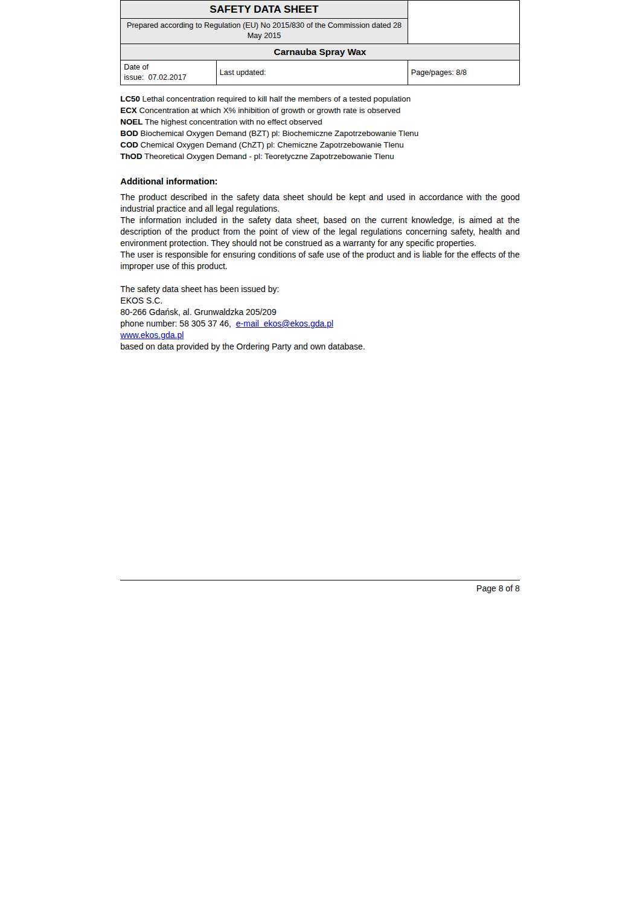| SAFETY DATA SHEET | |
| Prepared according to Regulation (EU) No 2015/830 of the Commission dated 28 May 2015 |
| Carnauba Spray Wax |
| Date of issue: 07.02.2017 | Last updated: | Page/pages: 8/8 |
LC50 Lethal concentration required to kill half the members of a tested population
ECX Concentration at which X% inhibition of growth or growth rate is observed
NOEL The highest concentration with no effect observed
BOD Biochemical Oxygen Demand (BZT) pl: Biochemiczne Zapotrzebowanie Tlenu
COD Chemical Oxygen Demand (ChZT) pl: Chemiczne Zapotrzebowanie Tlenu
ThOD Theoretical Oxygen Demand - pl: Teoretyczne Zapotrzebowanie Tlenu
Additional information:
The product described in the safety data sheet should be kept and used in accordance with the good industrial practice and all legal regulations.
The information included in the safety data sheet, based on the current knowledge, is aimed at the description of the product from the point of view of the legal regulations concerning safety, health and environment protection. They should not be construed as a warranty for any specific properties.
The user is responsible for ensuring conditions of safe use of the product and is liable for the effects of the improper use of this product.
The safety data sheet has been issued by:
EKOS S.C.
80-266 Gdańsk, al. Grunwaldzka 205/209
phone number: 58 305 37 46, e-mail ekos@ekos.gda.pl
www.ekos.gda.pl
based on data provided by the Ordering Party and own database.
Page 8 of 8